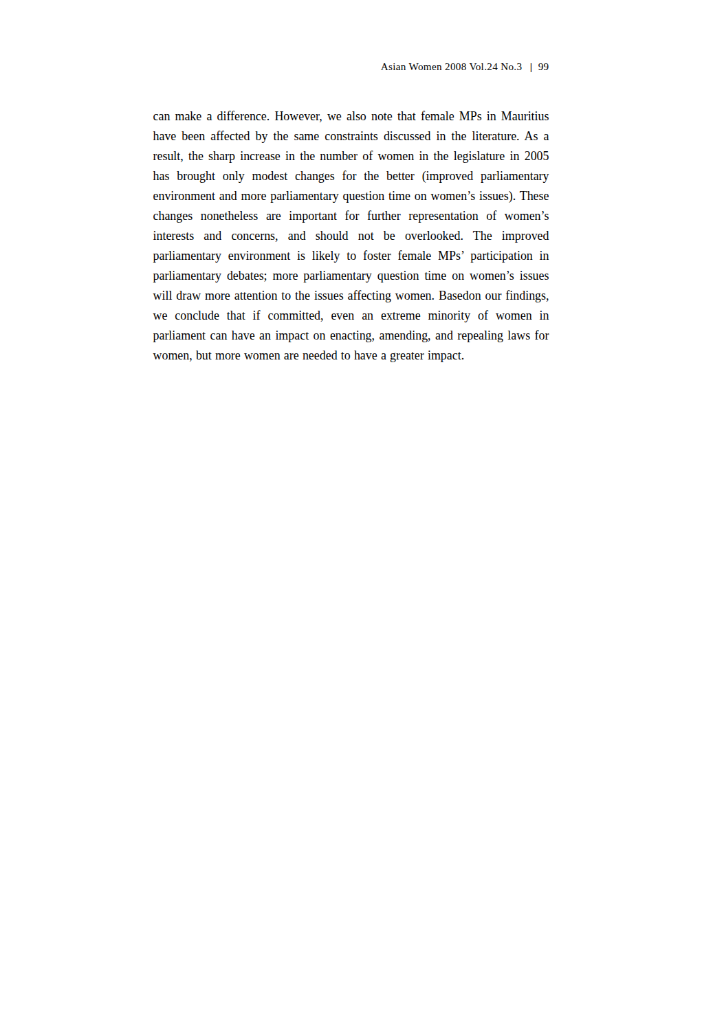Asian Women 2008 Vol.24 No.3|99
can make a difference. However, we also note that female MPs in Mauritius have been affected by the same constraints discussed in the literature. As a result, the sharp increase in the number of women in the legislature in 2005 has brought only modest changes for the better (improved parliamentary environment and more parliamentary question time on women’s issues). These changes nonetheless are important for further representation of women’s interests and concerns, and should not be overlooked. The improved parliamentary environment is likely to foster female MPs’ participation in parliamentary debates; more parliamentary question time on women’s issues will draw more attention to the issues affecting women. Basedon our findings, we conclude that if committed, even an extreme minority of women in parliament can have an impact on enacting, amending, and repealing laws for women, but more women are needed to have a greater impact.